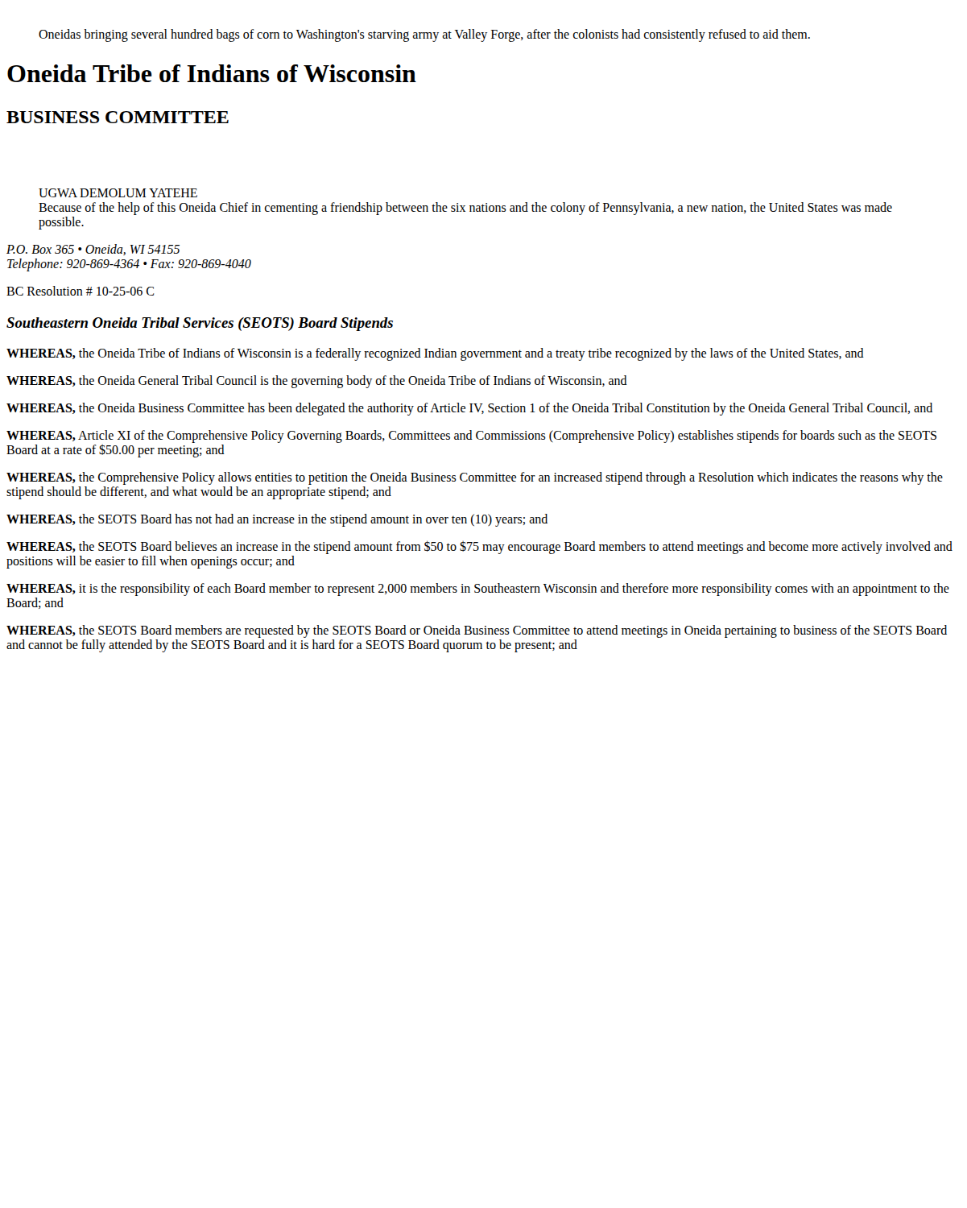Oneidas bringing several hundred bags of corn to Washington's starving army at Valley Forge, after the colonists had consistently refused to aid them.
Oneida Tribe of Indians of Wisconsin
BUSINESS COMMITTEE
UGWA DEMOLUM YATEHE
Because of the help of this Oneida Chief in cementing a friendship between the six nations and the colony of Pennsylvania, a new nation, the United States was made possible.
P.O. Box 365 • Oneida, WI 54155
Telephone: 920-869-4364 • Fax: 920-869-4040
BC Resolution # 10-25-06 C
Southeastern Oneida Tribal Services (SEOTS) Board Stipends
WHEREAS, the Oneida Tribe of Indians of Wisconsin is a federally recognized Indian government and a treaty tribe recognized by the laws of the United States, and
WHEREAS, the Oneida General Tribal Council is the governing body of the Oneida Tribe of Indians of Wisconsin, and
WHEREAS, the Oneida Business Committee has been delegated the authority of Article IV, Section 1 of the Oneida Tribal Constitution by the Oneida General Tribal Council, and
WHEREAS, Article XI of the Comprehensive Policy Governing Boards, Committees and Commissions (Comprehensive Policy) establishes stipends for boards such as the SEOTS Board at a rate of $50.00 per meeting; and
WHEREAS, the Comprehensive Policy allows entities to petition the Oneida Business Committee for an increased stipend through a Resolution which indicates the reasons why the stipend should be different, and what would be an appropriate stipend; and
WHEREAS, the SEOTS Board has not had an increase in the stipend amount in over ten (10) years; and
WHEREAS, the SEOTS Board believes an increase in the stipend amount from $50 to $75 may encourage Board members to attend meetings and become more actively involved and positions will be easier to fill when openings occur; and
WHEREAS, it is the responsibility of each Board member to represent 2,000 members in Southeastern Wisconsin and therefore more responsibility comes with an appointment to the Board; and
WHEREAS, the SEOTS Board members are requested by the SEOTS Board or Oneida Business Committee to attend meetings in Oneida pertaining to business of the SEOTS Board and cannot be fully attended by the SEOTS Board and it is hard for a SEOTS Board quorum to be present; and